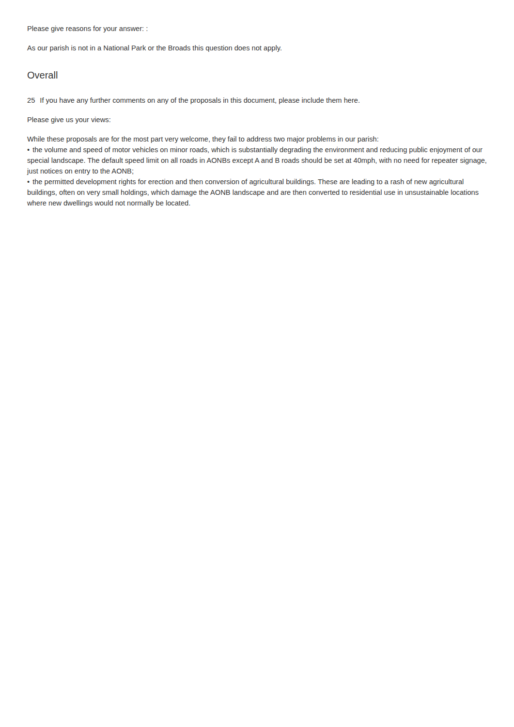Please give reasons for your answer: :
As our parish is not in a National Park or the Broads this question does not apply.
Overall
25 If you have any further comments on any of the proposals in this document, please include them here.
Please give us your views:
While these proposals are for the most part very welcome, they fail to address two major problems in our parish:
the volume and speed of motor vehicles on minor roads, which is substantially degrading the environment and reducing public enjoyment of our special landscape. The default speed limit on all roads in AONBs except A and B roads should be set at 40mph, with no need for repeater signage, just notices on entry to the AONB;
the permitted development rights for erection and then conversion of agricultural buildings. These are leading to a rash of new agricultural buildings, often on very small holdings, which damage the AONB landscape and are then converted to residential use in unsustainable locations where new dwellings would not normally be located.